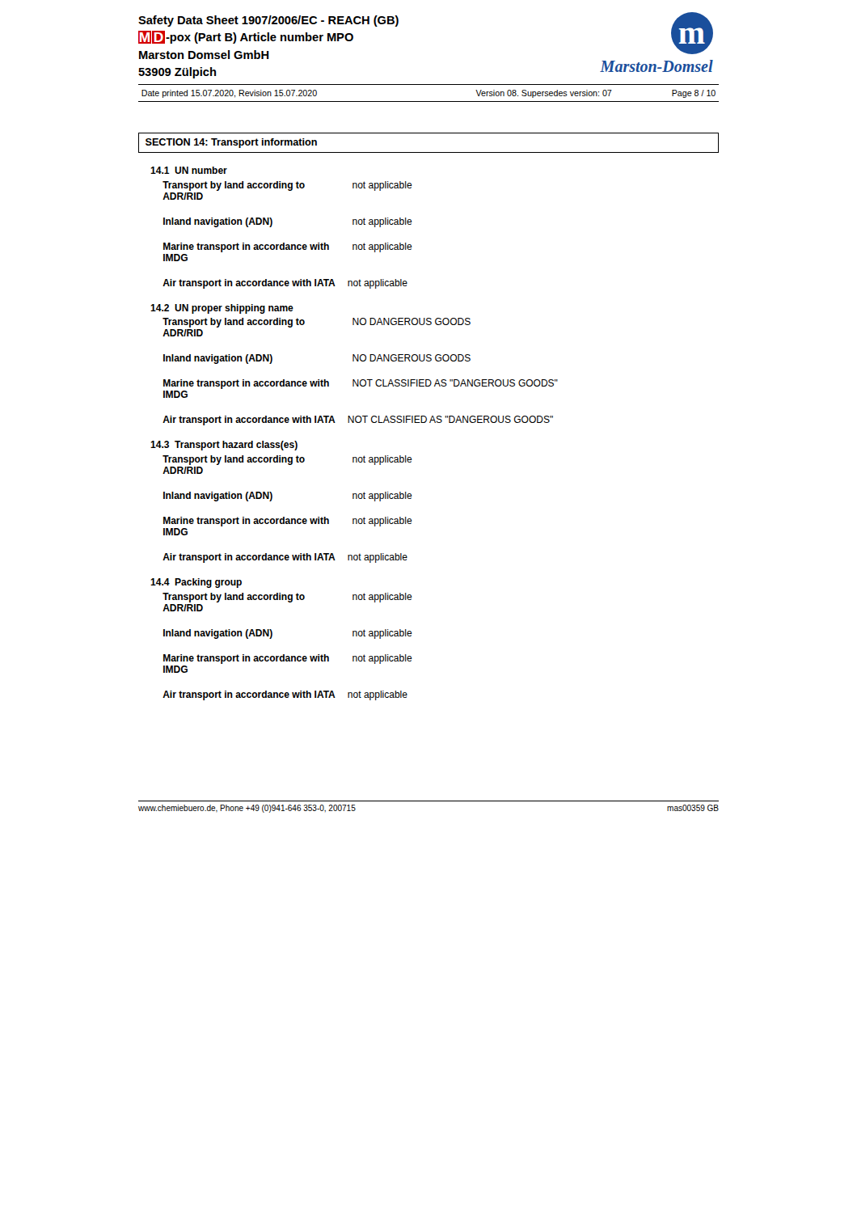Safety Data Sheet 1907/2006/EC - REACH (GB)
MD-pox (Part B) Article number MPO
Marston Domsel GmbH
53909 Zülpich
m
Marston-Domsel
Date printed 15.07.2020, Revision 15.07.2020
Version 08. Supersedes version: 07
Page 8 / 10
SECTION 14: Transport information
14.1 UN number
Transport by land according to ADR/RID
not applicable
Inland navigation (ADN)
not applicable
Marine transport in accordance with IMDG
not applicable
Air transport in accordance with IATA
not applicable
14.2 UN proper shipping name
Transport by land according to ADR/RID
NO DANGEROUS GOODS
Inland navigation (ADN)
NO DANGEROUS GOODS
Marine transport in accordance with IMDG
NOT CLASSIFIED AS "DANGEROUS GOODS"
Air transport in accordance with IATA
NOT CLASSIFIED AS "DANGEROUS GOODS"
14.3 Transport hazard class(es)
Transport by land according to ADR/RID
not applicable
Inland navigation (ADN)
not applicable
Marine transport in accordance with IMDG
not applicable
Air transport in accordance with IATA
not applicable
14.4 Packing group
Transport by land according to ADR/RID
not applicable
Inland navigation (ADN)
not applicable
Marine transport in accordance with IMDG
not applicable
Air transport in accordance with IATA
not applicable
www.chemiebuero.de, Phone +49 (0)941-646 353-0, 200715
mas00359 GB